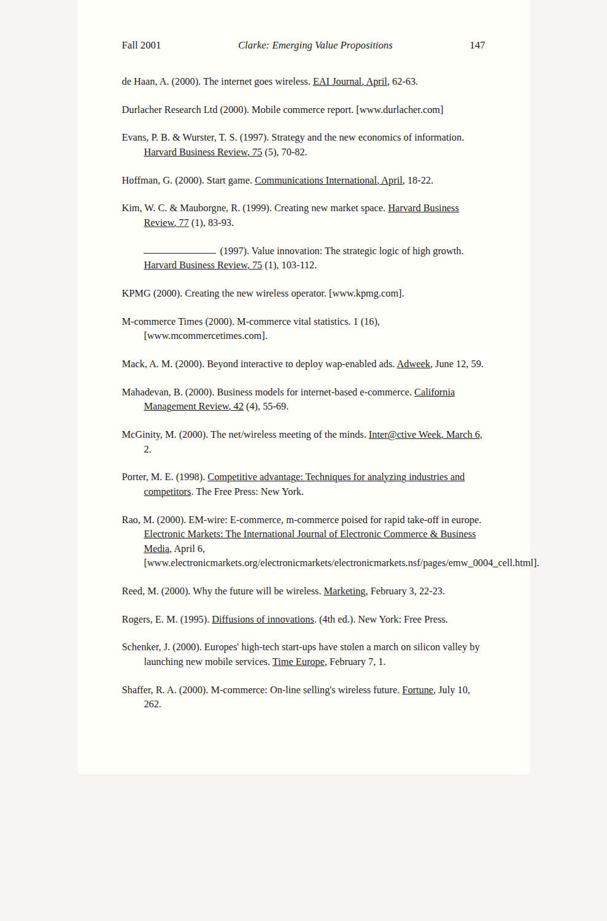Fall 2001 Clarke: Emerging Value Propositions 147
de Haan, A. (2000). The internet goes wireless. EAI Journal, April, 62-63.
Durlacher Research Ltd (2000). Mobile commerce report. [www.durlacher.com]
Evans, P. B. & Wurster, T. S. (1997). Strategy and the new economics of information. Harvard Business Review, 75 (5), 70-82.
Hoffman, G. (2000). Start game. Communications International, April, 18-22.
Kim, W. C. & Mauborgne, R. (1999). Creating new market space. Harvard Business Review, 77 (1), 83-93.
(1997). Value innovation: The strategic logic of high growth. Harvard Business Review, 75 (1), 103-112.
KPMG (2000). Creating the new wireless operator. [www.kpmg.com].
M-commerce Times (2000). M-commerce vital statistics. 1 (16), [www.mcommercetimes.com].
Mack, A. M. (2000). Beyond interactive to deploy wap-enabled ads. Adweek, June 12, 59.
Mahadevan, B. (2000). Business models for internet-based e-commerce. California Management Review, 42 (4), 55-69.
McGinity, M. (2000). The net/wireless meeting of the minds. Inter@ctive Week, March 6, 2.
Porter, M. E. (1998). Competitive advantage: Techniques for analyzing industries and competitors. The Free Press: New York.
Rao, M. (2000). EM-wire: E-commerce, m-commerce poised for rapid take-off in europe. Electronic Markets: The International Journal of Electronic Commerce & Business Media, April 6, [www.electronicmarkets.org/electronicmarkets/electronicmarkets.nsf/pages/emw_0004_cell.html].
Reed, M. (2000). Why the future will be wireless. Marketing, February 3, 22-23.
Rogers, E. M. (1995). Diffusions of innovations. (4th ed.). New York: Free Press.
Schenker, J. (2000). Europes' high-tech start-ups have stolen a march on silicon valley by launching new mobile services. Time Europe, February 7, 1.
Shaffer, R. A. (2000). M-commerce: On-line selling's wireless future. Fortune, July 10, 262.